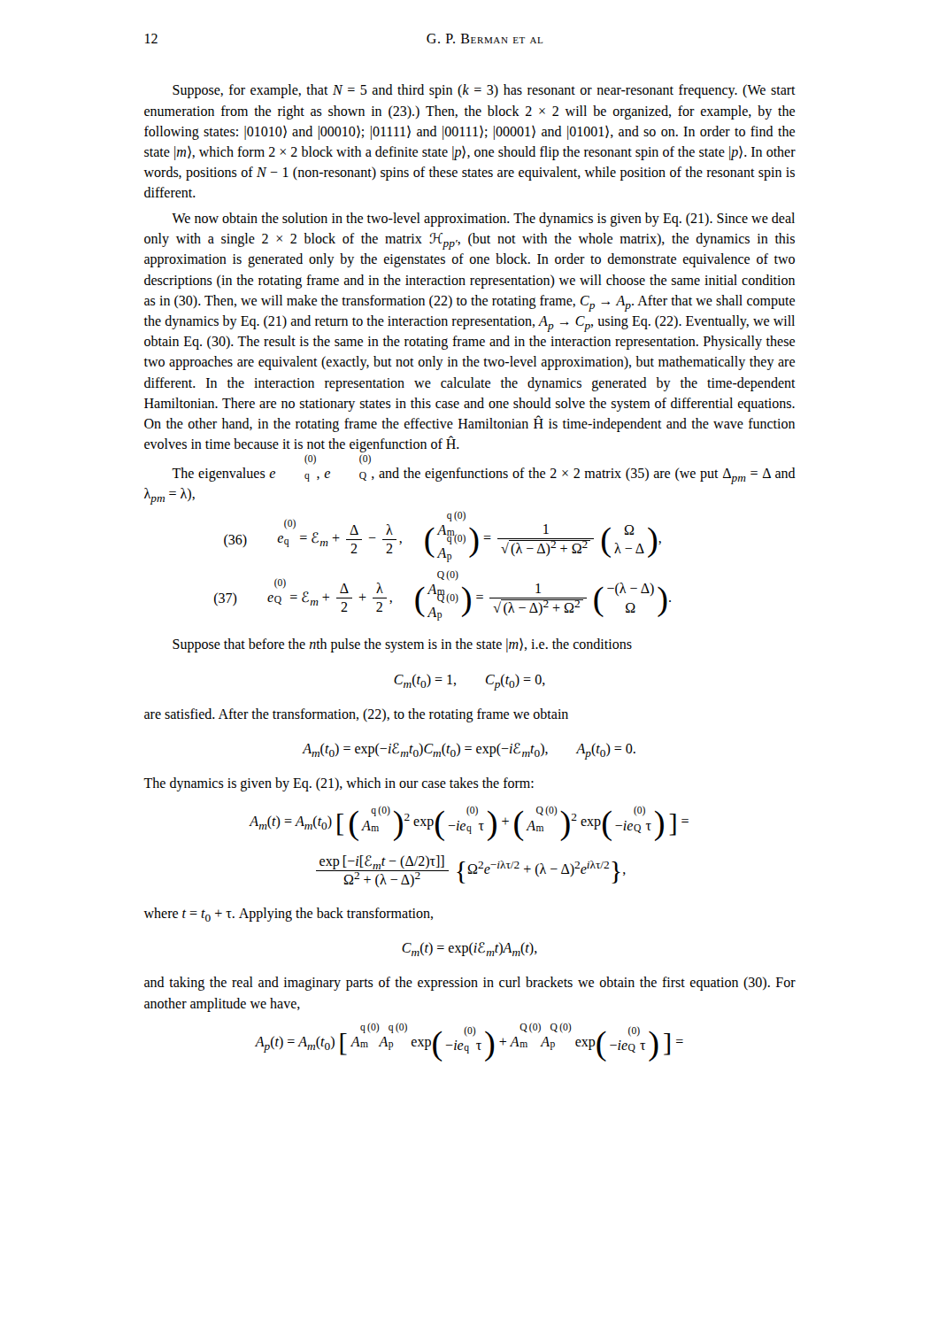12 G. P. Berman et al
Suppose, for example, that N = 5 and third spin (k = 3) has resonant or near-resonant frequency. (We start enumeration from the right as shown in (23).) Then, the block 2 × 2 will be organized, for example, by the following states: |01010⟩ and |00010⟩; |01111⟩ and |00111⟩; |00001⟩ and |01001⟩, and so on. In order to find the state |m⟩, which form 2 × 2 block with a definite state |p⟩, one should flip the resonant spin of the state |p⟩. In other words, positions of N − 1 (non-resonant) spins of these states are equivalent, while position of the resonant spin is different.
We now obtain the solution in the two-level approximation. The dynamics is given by Eq. (21). Since we deal only with a single 2 × 2 block of the matrix ℋpp′, (but not with the whole matrix), the dynamics in this approximation is generated only by the eigenstates of one block. In order to demonstrate equivalence of two descriptions (in the rotating frame and in the interaction representation) we will choose the same initial condition as in (30). Then, we will make the transformation (22) to the rotating frame, Cp → Ap. After that we shall compute the dynamics by Eq. (21) and return to the interaction representation, Ap → Cp, using Eq. (22). Eventually, we will obtain Eq. (30). The result is the same in the rotating frame and in the interaction representation. Physically these two approaches are equivalent (exactly, but not only in the two-level approximation), but mathematically they are different. In the interaction representation we calculate the dynamics generated by the time-dependent Hamiltonian. There are no stationary states in this case and one should solve the system of differential equations. On the other hand, in the rotating frame the effective Hamiltonian Ĥ is time-independent and the wave function evolves in time because it is not the eigenfunction of Ĥ.
The eigenvalues e(0) q, e(0) Q, and the eigenfunctions of the 2 × 2 matrix (35) are (we put Δpm = Δ and λpm = λ),
(36) e(0) q = ℰm + Δ 2 − λ 2, (Aq (0) m Aq (0) p) = 1√(λ − Δ)2 + Ω2 (Ωλ − Δ),
(37) e(0) Q = ℰm + Δ 2 + λ 2, (AQ (0) m AQ (0) p) = 1√(λ − Δ)2 + Ω2 (−(λ − Δ) Ω).
Suppose that before the nth pulse the system is in the state |m⟩, i.e. the conditions
Cm(t0) = 1, Cp(t0) = 0,
are satisfied. After the transformation, (22), to the rotating frame we obtain
Am(t0) = exp(−i ℰmt0)Cm(t0) = exp(−i ℰmt0), Ap(t0) = 0.
The dynamics is given by Eq. (21), which in our case takes the form:
Am(t) = Am(t0) [ (Aq (0) m)2 exp(−ie(0) qτ) + (AQ (0) m)2 exp(−ie(0) Qτ) ] =
exp [−i[ℰmt − (Δ/2)τ]] Ω2 + (λ − Δ)2 {Ω2e−iλτ/2 + (λ − Δ)2eiλτ/2},
where t = t0 + τ. Applying the back transformation,
Cm(t) = exp(i ℰmt)Am(t),
and taking the real and imaginary parts of the expression in curl brackets we obtain the first equation (30). For another amplitude we have,
Ap(t) = Am(t0) [ Aq (0) m Aq (0) p exp(−ie(0) qτ) + AQ (0) m AQ (0) p exp(−ie(0) Qτ) ] =